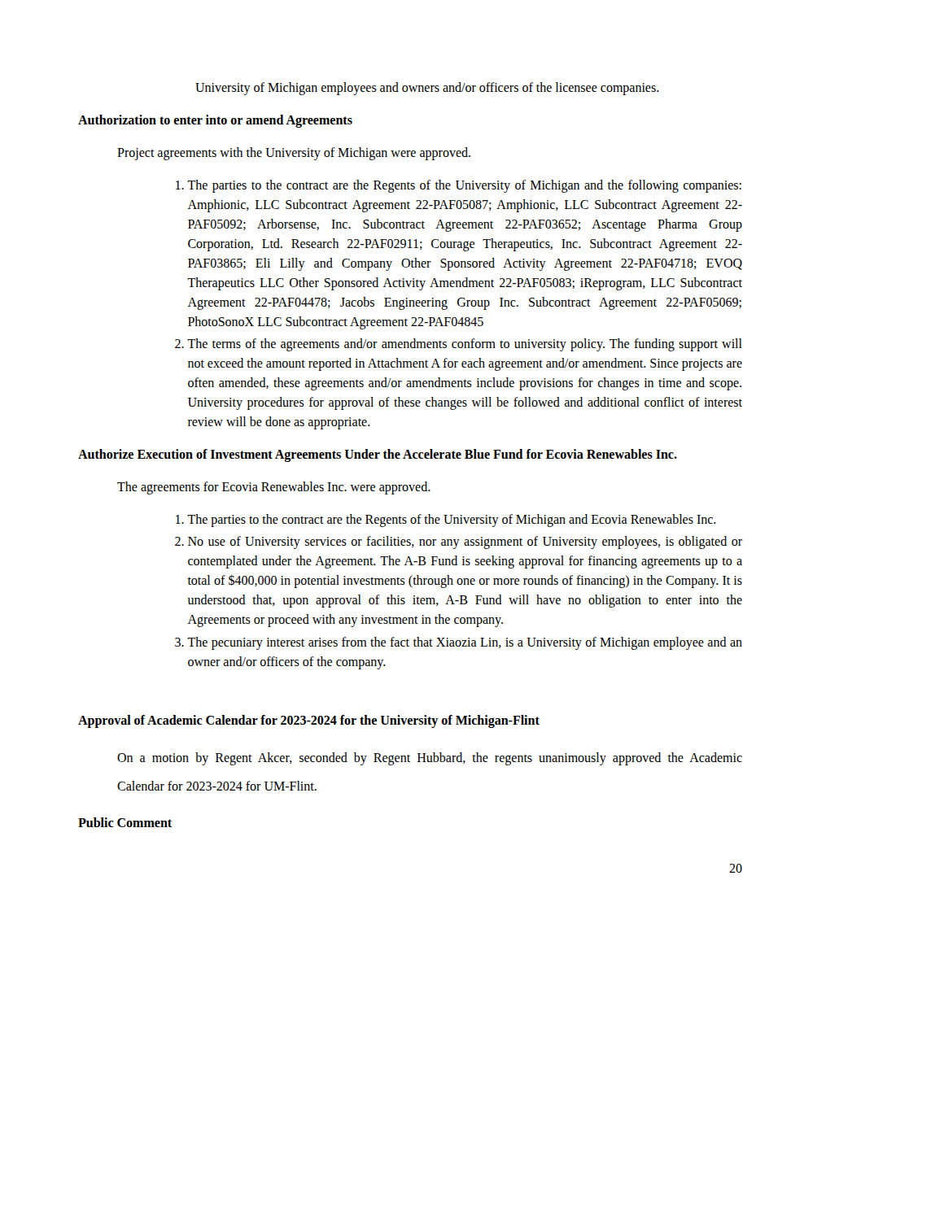University of Michigan employees and owners and/or officers of the licensee companies.
Authorization to enter into or amend Agreements
Project agreements with the University of Michigan were approved.
The parties to the contract are the Regents of the University of Michigan and the following companies: Amphionic, LLC Subcontract Agreement 22-PAF05087; Amphionic, LLC Subcontract Agreement 22-PAF05092; Arborsense, Inc. Subcontract Agreement 22-PAF03652; Ascentage Pharma Group Corporation, Ltd. Research 22-PAF02911; Courage Therapeutics, Inc. Subcontract Agreement 22-PAF03865; Eli Lilly and Company Other Sponsored Activity Agreement 22-PAF04718; EVOQ Therapeutics LLC Other Sponsored Activity Amendment 22-PAF05083; iReprogram, LLC Subcontract Agreement 22-PAF04478; Jacobs Engineering Group Inc. Subcontract Agreement 22-PAF05069; PhotoSonoX LLC Subcontract Agreement 22-PAF04845
The terms of the agreements and/or amendments conform to university policy. The funding support will not exceed the amount reported in Attachment A for each agreement and/or amendment. Since projects are often amended, these agreements and/or amendments include provisions for changes in time and scope. University procedures for approval of these changes will be followed and additional conflict of interest review will be done as appropriate.
Authorize Execution of Investment Agreements Under the Accelerate Blue Fund for Ecovia Renewables Inc.
The agreements for Ecovia Renewables Inc. were approved.
The parties to the contract are the Regents of the University of Michigan and Ecovia Renewables Inc.
No use of University services or facilities, nor any assignment of University employees, is obligated or contemplated under the Agreement. The A-B Fund is seeking approval for financing agreements up to a total of $400,000 in potential investments (through one or more rounds of financing) in the Company. It is understood that, upon approval of this item, A-B Fund will have no obligation to enter into the Agreements or proceed with any investment in the company.
The pecuniary interest arises from the fact that Xiaozia Lin, is a University of Michigan employee and an owner and/or officers of the company.
Approval of Academic Calendar for 2023-2024 for the University of Michigan-Flint
On a motion by Regent Akcer, seconded by Regent Hubbard, the regents unanimously approved the Academic Calendar for 2023-2024 for UM-Flint.
Public Comment
20